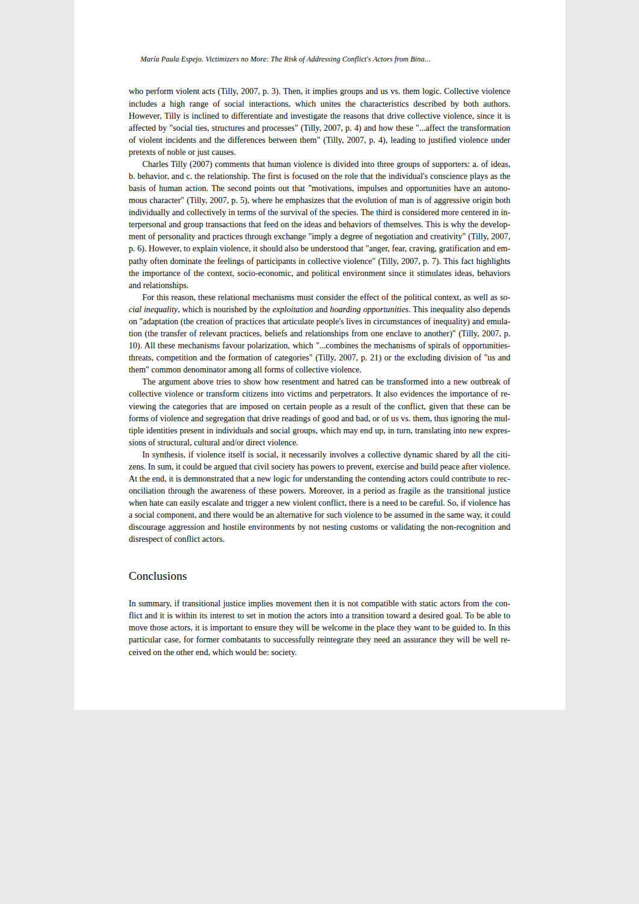María Paula Espejo. Victimizers no More: The Risk of Addressing Conflict's Actors from Bina...
who perform violent acts (Tilly, 2007, p. 3). Then, it implies groups and us vs. them logic. Collective violence includes a high range of social interactions, which unites the characteristics described by both authors. However, Tilly is inclined to differentiate and investigate the reasons that drive collective violence, since it is affected by "social ties, structures and processes" (Tilly, 2007, p. 4) and how these "...affect the transformation of violent incidents and the differences between them" (Tilly, 2007, p. 4), leading to justified violence under pretexts of noble or just causes.
Charles Tilly (2007) comments that human violence is divided into three groups of supporters: a. of ideas, b. behavior, and c. the relationship. The first is focused on the role that the individual's conscience plays as the basis of human action. The second points out that "motivations, impulses and opportunities have an autonomous character" (Tilly, 2007, p. 5), where he emphasizes that the evolution of man is of aggressive origin both individually and collectively in terms of the survival of the species. The third is considered more centered in interpersonal and group transactions that feed on the ideas and behaviors of themselves. This is why the development of personality and practices through exchange "imply a degree of negotiation and creativity" (Tilly, 2007, p. 6). However, to explain violence, it should also be understood that "anger, fear, craving, gratification and empathy often dominate the feelings of participants in collective violence" (Tilly, 2007, p. 7). This fact highlights the importance of the context, socio-economic, and political environment since it stimulates ideas, behaviors and relationships.
For this reason, these relational mechanisms must consider the effect of the political context, as well as social inequality, which is nourished by the exploitation and hoarding opportunities. This inequality also depends on "adaptation (the creation of practices that articulate people's lives in circumstances of inequality) and emulation (the transfer of relevant practices, beliefs and relationships from one enclave to another)" (Tilly, 2007, p. 10). All these mechanisms favour polarization, which "...combines the mechanisms of spirals of opportunities-threats, competition and the formation of categories" (Tilly, 2007, p. 21) or the excluding division of "us and them" common denominator among all forms of collective violence.
The argument above tries to show how resentment and hatred can be transformed into a new outbreak of collective violence or transform citizens into victims and perpetrators. It also evidences the importance of reviewing the categories that are imposed on certain people as a result of the conflict, given that these can be forms of violence and segregation that drive readings of good and bad, or of us vs. them, thus ignoring the multiple identities present in individuals and social groups, which may end up, in turn, translating into new expressions of structural, cultural and/or direct violence.
In synthesis, if violence itself is social, it necessarily involves a collective dynamic shared by all the citizens. In sum, it could be argued that civil society has powers to prevent, exercise and build peace after violence. At the end, it is demnonstrated that a new logic for understanding the contending actors could contribute to reconciliation through the awareness of these powers. Moreover, in a period as fragile as the transitional justice when hate can easily escalate and trigger a new violent conflict, there is a need to be careful. So, if violence has a social component, and there would be an alternative for such violence to be assumed in the same way, it could discourage aggression and hostile environments by not nesting customs or validating the non-recognition and disrespect of conflict actors.
Conclusions
In summary, if transitional justice implies movement then it is not compatible with static actors from the conflict and it is within its interest to set in motion the actors into a transition toward a desired goal. To be able to move those actors, it is important to ensure they will be welcome in the place they want to be guided to. In this particular case, for former combatants to successfully reintegrate they need an assurance they will be well received on the other end, which would be: society.